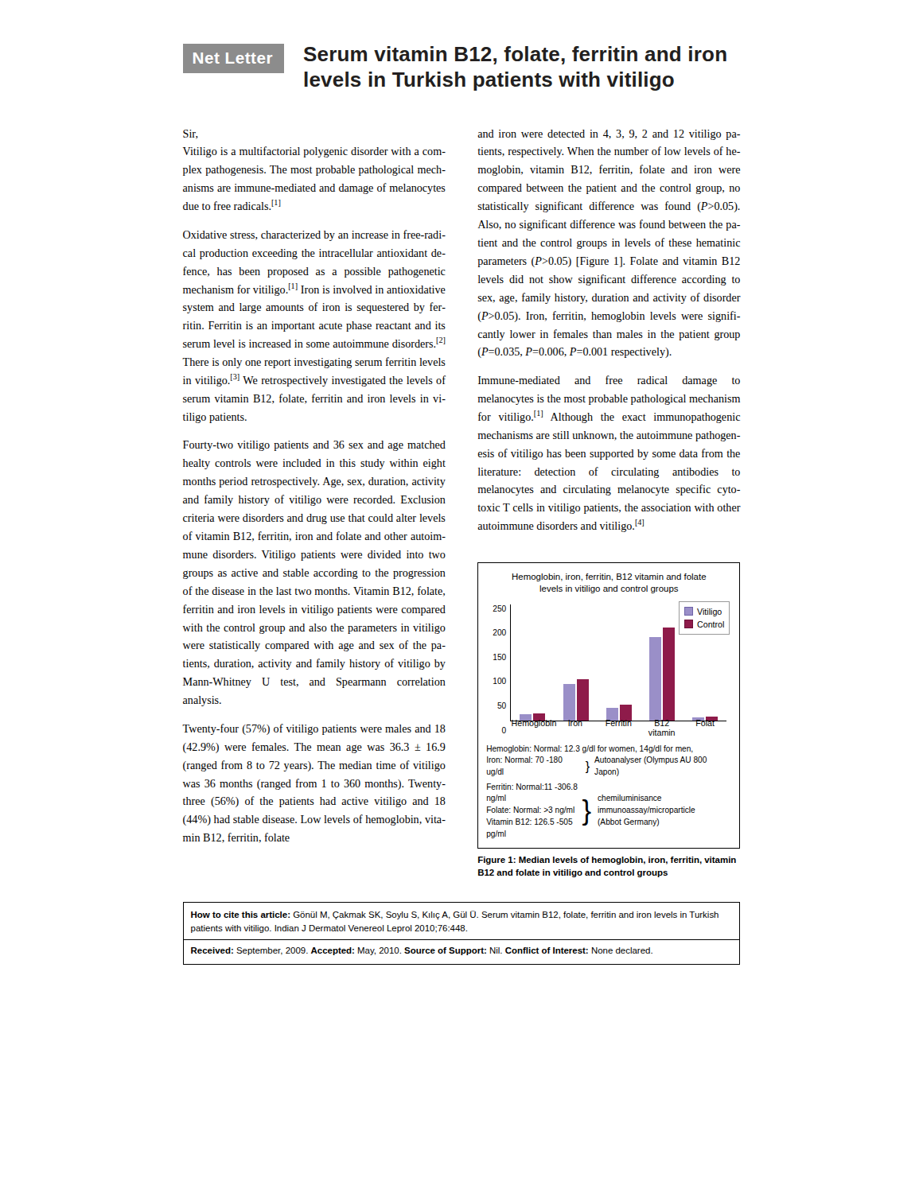Net Letter
Serum vitamin B12, folate, ferritin and iron levels in Turkish patients with vitiligo
Sir,
Vitiligo is a multifactorial polygenic disorder with a complex pathogenesis. The most probable pathological mechanisms are immune-mediated and damage of melanocytes due to free radicals.[1]
Oxidative stress, characterized by an increase in free-radical production exceeding the intracellular antioxidant defence, has been proposed as a possible pathogenetic mechanism for vitiligo.[1] Iron is involved in antioxidative system and large amounts of iron is sequestered by ferritin. Ferritin is an important acute phase reactant and its serum level is increased in some autoimmune disorders.[2] There is only one report investigating serum ferritin levels in vitiligo.[3] We retrospectively investigated the levels of serum vitamin B12, folate, ferritin and iron levels in vitiligo patients.
Fourty-two vitiligo patients and 36 sex and age matched healty controls were included in this study within eight months period retrospectively. Age, sex, duration, activity and family history of vitiligo were recorded. Exclusion criteria were disorders and drug use that could alter levels of vitamin B12, ferritin, iron and folate and other autoimmune disorders. Vitiligo patients were divided into two groups as active and stable according to the progression of the disease in the last two months. Vitamin B12, folate, ferritin and iron levels in vitiligo patients were compared with the control group and also the parameters in vitiligo were statistically compared with age and sex of the patients, duration, activity and family history of vitiligo by Mann-Whitney U test, and Spearmann correlation analysis.
Twenty-four (57%) of vitiligo patients were males and 18 (42.9%) were females. The mean age was 36.3 ± 16.9 (ranged from 8 to 72 years). The median time of vitiligo was 36 months (ranged from 1 to 360 months). Twenty-three (56%) of the patients had active vitiligo and 18 (44%) had stable disease. Low levels of hemoglobin, vitamin B12, ferritin, folate
and iron were detected in 4, 3, 9, 2 and 12 vitiligo patients, respectively. When the number of low levels of hemoglobin, vitamin B12, ferritin, folate and iron were compared between the patient and the control group, no statistically significant difference was found (P>0.05). Also, no significant difference was found between the patient and the control groups in levels of these hematinic parameters (P>0.05) [Figure 1]. Folate and vitamin B12 levels did not show significant difference according to sex, age, family history, duration and activity of disorder (P>0.05). Iron, ferritin, hemoglobin levels were significantly lower in females than males in the patient group (P=0.035, P=0.006, P=0.001 respectively).
Immune-mediated and free radical damage to melanocytes is the most probable pathological mechanism for vitiligo.[1] Although the exact immunopathogenic mechanisms are still unknown, the autoimmune pathogenesis of vitiligo has been supported by some data from the literature: detection of circulating antibodies to melanocytes and circulating melanocyte specific cytotoxic T cells in vitiligo patients, the association with other autoimmune disorders and vitiligo.[4]
Hemoglobin, iron, ferritin, B12 vitamin and folate
levels in vitiligo and control groups
Vitiligo
Control
250 200 150 100 50 0
Hemoglobin Iron Ferritin B12 vitamin Folat
Hemoglobin: Normal: 12.3 g/dl for women, 14g/dl for men,
Iron: Normal: 70 -180 ug/dl } Autoanalyser (Olympus AU 800 Japon)
Ferritin: Normal:11 -306.8 ng/ml
Folate: Normal: >3 ng/ml
Vitamin B12: 126.5 -505 pg/ml
}
chemiluminisance immunoassay/microparticle
(Abbot Germany)
Figure 1: Median levels of hemoglobin, iron, ferritin, vitamin B12 and folate in vitiligo and control groups
How to cite this article: Gönül M, Çakmak SK, Soylu S, Kılıç A, Gül Ü. Serum vitamin B12, folate, ferritin and iron levels in Turkish patients with vitiligo. Indian J Dermatol Venereol Leprol 2010;76:448.
Received: September, 2009. Accepted: May, 2010. Source of Support: Nil. Conflict of Interest: None declared.